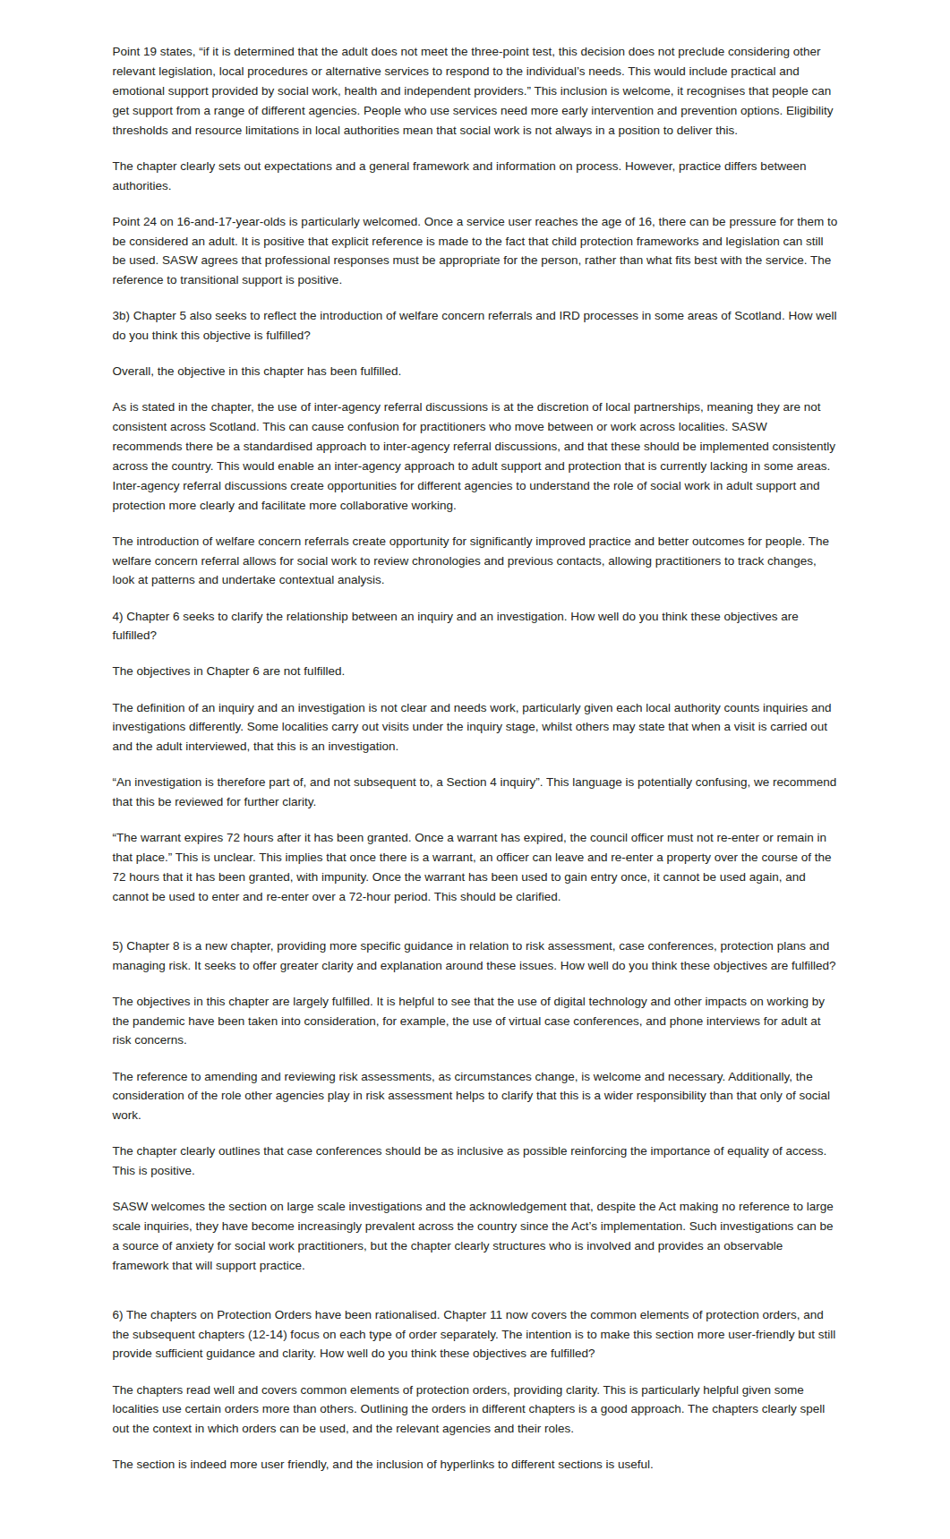Point 19 states, “if it is determined that the adult does not meet the three-point test, this decision does not preclude considering other relevant legislation, local procedures or alternative services to respond to the individual’s needs. This would include practical and emotional support provided by social work, health and independent providers.” This inclusion is welcome, it recognises that people can get support from a range of different agencies. People who use services need more early intervention and prevention options. Eligibility thresholds and resource limitations in local authorities mean that social work is not always in a position to deliver this.
The chapter clearly sets out expectations and a general framework and information on process. However, practice differs between authorities.
Point 24 on 16-and-17-year-olds is particularly welcomed. Once a service user reaches the age of 16, there can be pressure for them to be considered an adult. It is positive that explicit reference is made to the fact that child protection frameworks and legislation can still be used. SASW agrees that professional responses must be appropriate for the person, rather than what fits best with the service. The reference to transitional support is positive.
3b) Chapter 5 also seeks to reflect the introduction of welfare concern referrals and IRD processes in some areas of Scotland. How well do you think this objective is fulfilled?
Overall, the objective in this chapter has been fulfilled.
As is stated in the chapter, the use of inter-agency referral discussions is at the discretion of local partnerships, meaning they are not consistent across Scotland. This can cause confusion for practitioners who move between or work across localities. SASW recommends there be a standardised approach to inter-agency referral discussions, and that these should be implemented consistently across the country. This would enable an inter-agency approach to adult support and protection that is currently lacking in some areas. Inter-agency referral discussions create opportunities for different agencies to understand the role of social work in adult support and protection more clearly and facilitate more collaborative working.
The introduction of welfare concern referrals create opportunity for significantly improved practice and better outcomes for people. The welfare concern referral allows for social work to review chronologies and previous contacts, allowing practitioners to track changes, look at patterns and undertake contextual analysis.
4) Chapter 6 seeks to clarify the relationship between an inquiry and an investigation. How well do you think these objectives are fulfilled?
The objectives in Chapter 6 are not fulfilled.
The definition of an inquiry and an investigation is not clear and needs work, particularly given each local authority counts inquiries and investigations differently. Some localities carry out visits under the inquiry stage, whilst others may state that when a visit is carried out and the adult interviewed, that this is an investigation.
“An investigation is therefore part of, and not subsequent to, a Section 4 inquiry”. This language is potentially confusing, we recommend that this be reviewed for further clarity.
“The warrant expires 72 hours after it has been granted. Once a warrant has expired, the council officer must not re-enter or remain in that place.” This is unclear. This implies that once there is a warrant, an officer can leave and re-enter a property over the course of the 72 hours that it has been granted, with impunity. Once the warrant has been used to gain entry once, it cannot be used again, and cannot be used to enter and re-enter over a 72-hour period. This should be clarified.
5) Chapter 8 is a new chapter, providing more specific guidance in relation to risk assessment, case conferences, protection plans and managing risk. It seeks to offer greater clarity and explanation around these issues. How well do you think these objectives are fulfilled?
The objectives in this chapter are largely fulfilled. It is helpful to see that the use of digital technology and other impacts on working by the pandemic have been taken into consideration, for example, the use of virtual case conferences, and phone interviews for adult at risk concerns.
The reference to amending and reviewing risk assessments, as circumstances change, is welcome and necessary. Additionally, the consideration of the role other agencies play in risk assessment helps to clarify that this is a wider responsibility than that only of social work.
The chapter clearly outlines that case conferences should be as inclusive as possible reinforcing the importance of equality of access. This is positive.
SASW welcomes the section on large scale investigations and the acknowledgement that, despite the Act making no reference to large scale inquiries, they have become increasingly prevalent across the country since the Act’s implementation. Such investigations can be a source of anxiety for social work practitioners, but the chapter clearly structures who is involved and provides an observable framework that will support practice.
6) The chapters on Protection Orders have been rationalised. Chapter 11 now covers the common elements of protection orders, and the subsequent chapters (12-14) focus on each type of order separately. The intention is to make this section more user-friendly but still provide sufficient guidance and clarity. How well do you think these objectives are fulfilled?
The chapters read well and covers common elements of protection orders, providing clarity. This is particularly helpful given some localities use certain orders more than others. Outlining the orders in different chapters is a good approach. The chapters clearly spell out the context in which orders can be used, and the relevant agencies and their roles.
The section is indeed more user friendly, and the inclusion of hyperlinks to different sections is useful.